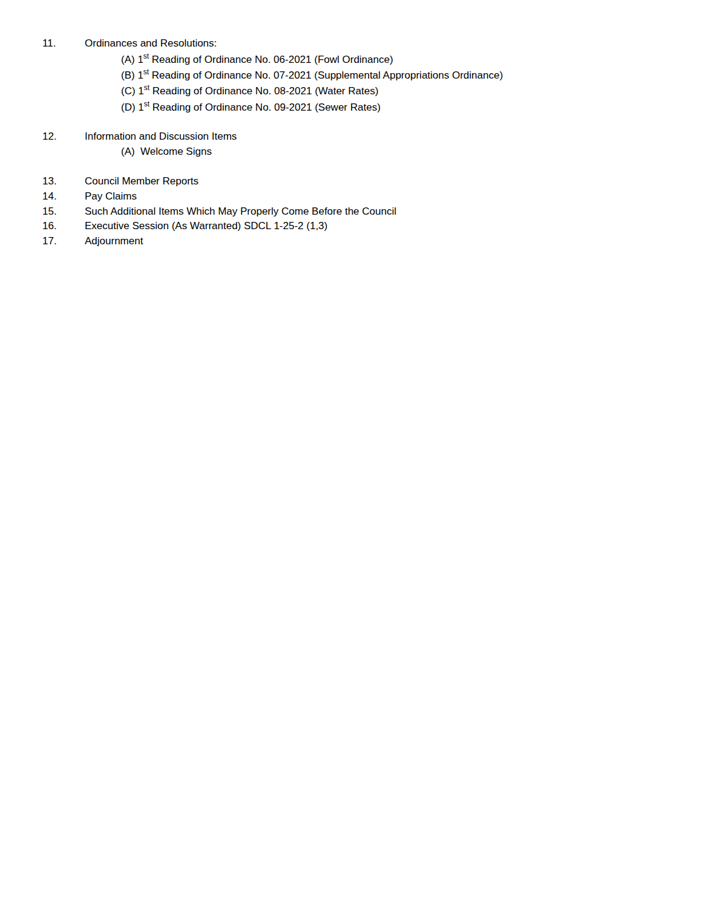11.
Ordinances and Resolutions:
(A) 1st Reading of Ordinance No. 06-2021 (Fowl Ordinance)
(B) 1st Reading of Ordinance No. 07-2021 (Supplemental Appropriations Ordinance)
(C) 1st Reading of Ordinance No. 08-2021 (Water Rates)
(D) 1st Reading of Ordinance No. 09-2021 (Sewer Rates)
12.
Information and Discussion Items
(A) Welcome Signs
13.
Council Member Reports
14.
Pay Claims
15.
Such Additional Items Which May Properly Come Before the Council
16.
Executive Session (As Warranted) SDCL 1-25-2 (1,3)
17.
Adjournment